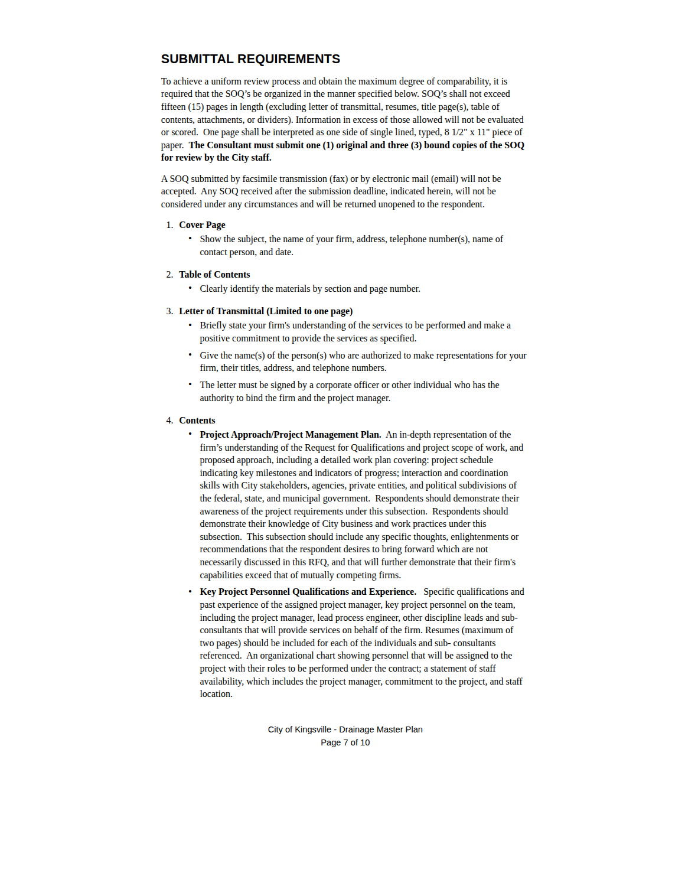SUBMITTAL REQUIREMENTS
To achieve a uniform review process and obtain the maximum degree of comparability, it is required that the SOQ’s be organized in the manner specified below. SOQ’s shall not exceed fifteen (15) pages in length (excluding letter of transmittal, resumes, title page(s), table of contents, attachments, or dividers). Information in excess of those allowed will not be evaluated or scored. One page shall be interpreted as one side of single lined, typed, 8 1/2" x 11" piece of paper. The Consultant must submit one (1) original and three (3) bound copies of the SOQ for review by the City staff.
A SOQ submitted by facsimile transmission (fax) or by electronic mail (email) will not be accepted. Any SOQ received after the submission deadline, indicated herein, will not be considered under any circumstances and will be returned unopened to the respondent.
Cover Page
Show the subject, the name of your firm, address, telephone number(s), name of contact person, and date.
Table of Contents
Clearly identify the materials by section and page number.
Letter of Transmittal (Limited to one page)
Briefly state your firm's understanding of the services to be performed and make a positive commitment to provide the services as specified.
Give the name(s) of the person(s) who are authorized to make representations for your firm, their titles, address, and telephone numbers.
The letter must be signed by a corporate officer or other individual who has the authority to bind the firm and the project manager.
Contents
Project Approach/Project Management Plan. An in-depth representation of the firm’s understanding of the Request for Qualifications and project scope of work, and proposed approach, including a detailed work plan covering: project schedule indicating key milestones and indicators of progress; interaction and coordination skills with City stakeholders, agencies, private entities, and political subdivisions of the federal, state, and municipal government. Respondents should demonstrate their awareness of the project requirements under this subsection. Respondents should demonstrate their knowledge of City business and work practices under this subsection. This subsection should include any specific thoughts, enlightenments or recommendations that the respondent desires to bring forward which are not necessarily discussed in this RFQ, and that will further demonstrate that their firm's capabilities exceed that of mutually competing firms.
Key Project Personnel Qualifications and Experience. Specific qualifications and past experience of the assigned project manager, key project personnel on the team, including the project manager, lead process engineer, other discipline leads and sub-consultants that will provide services on behalf of the firm. Resumes (maximum of two pages) should be included for each of the individuals and sub- consultants referenced. An organizational chart showing personnel that will be assigned to the project with their roles to be performed under the contract; a statement of staff availability, which includes the project manager, commitment to the project, and staff location.
City of Kingsville - Drainage Master Plan
Page 7 of 10